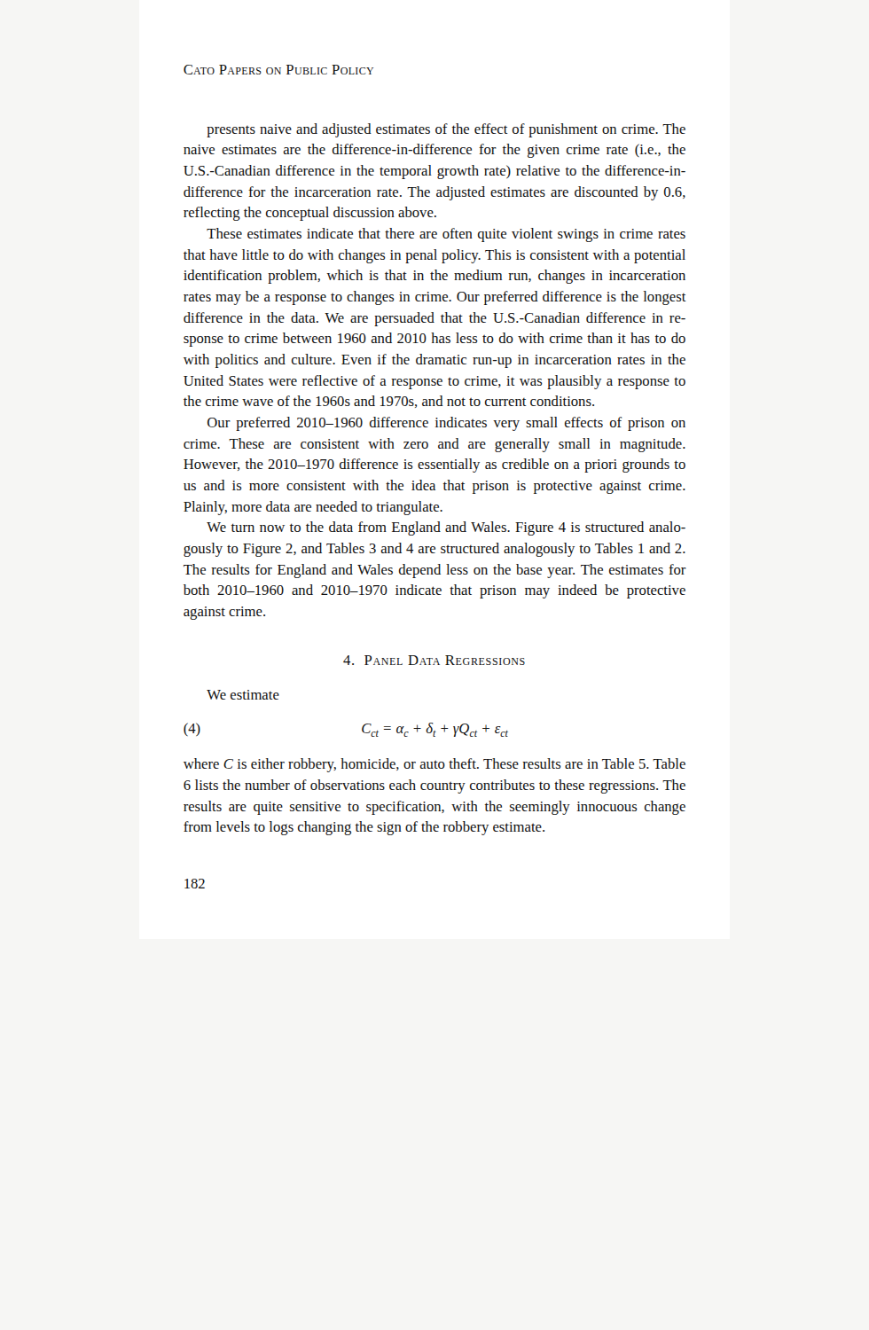Cato Papers on Public Policy
presents naive and adjusted estimates of the effect of punishment on crime. The naive estimates are the difference-in-difference for the given crime rate (i.e., the U.S.-Canadian difference in the temporal growth rate) relative to the difference-in-difference for the incarceration rate. The adjusted estimates are discounted by 0.6, reflecting the conceptual discussion above.
These estimates indicate that there are often quite violent swings in crime rates that have little to do with changes in penal policy. This is consistent with a potential identification problem, which is that in the medium run, changes in incarceration rates may be a response to changes in crime. Our preferred difference is the longest difference in the data. We are persuaded that the U.S.-Canadian difference in response to crime between 1960 and 2010 has less to do with crime than it has to do with politics and culture. Even if the dramatic run-up in incarceration rates in the United States were reflective of a response to crime, it was plausibly a response to the crime wave of the 1960s and 1970s, and not to current conditions.
Our preferred 2010–1960 difference indicates very small effects of prison on crime. These are consistent with zero and are generally small in magnitude. However, the 2010–1970 difference is essentially as credible on a priori grounds to us and is more consistent with the idea that prison is protective against crime. Plainly, more data are needed to triangulate.
We turn now to the data from England and Wales. Figure 4 is structured analogously to Figure 2, and Tables 3 and 4 are structured analogously to Tables 1 and 2. The results for England and Wales depend less on the base year. The estimates for both 2010–1960 and 2010–1970 indicate that prison may indeed be protective against crime.
4. Panel Data Regressions
We estimate
(4) Cct = αc + δt + γQct + εct
where C is either robbery, homicide, or auto theft. These results are in Table 5. Table 6 lists the number of observations each country contributes to these regressions. The results are quite sensitive to specification, with the seemingly innocuous change from levels to logs changing the sign of the robbery estimate.
182